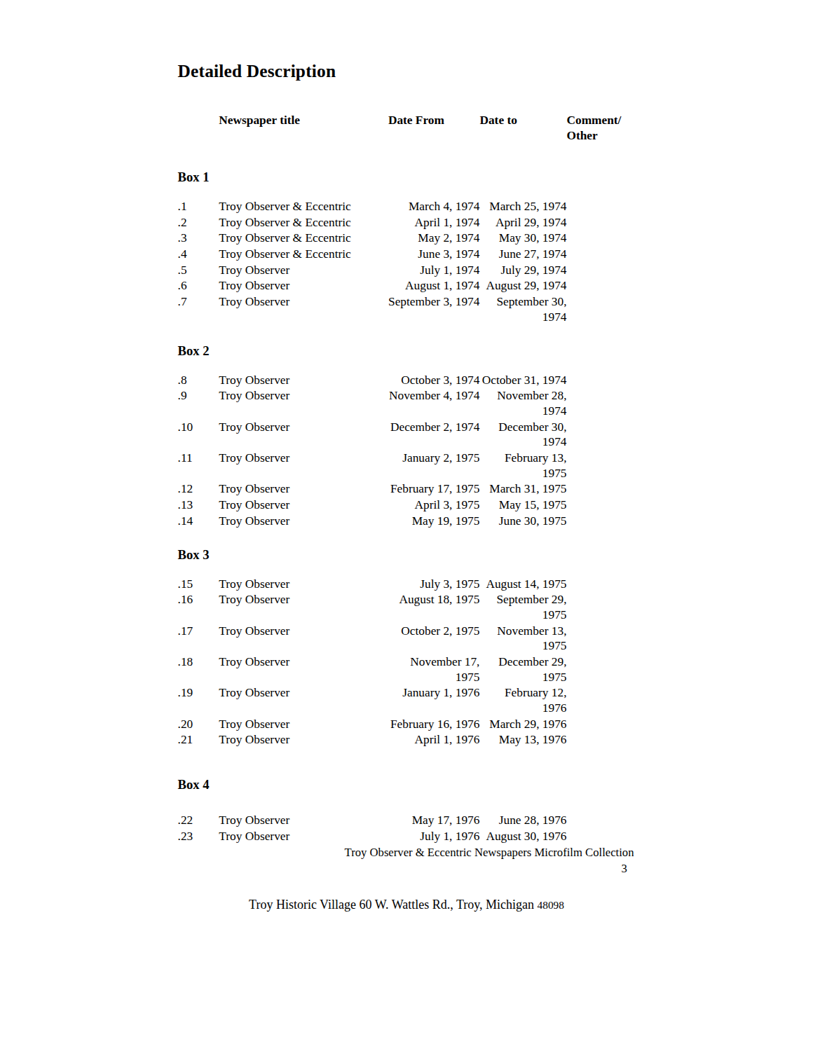Detailed Description
| | Newspaper title | Date From | Date to | Comment/ Other |
| --- | --- | --- | --- | --- |
| Box 1 |
| .1 | Troy Observer & Eccentric | March 4, 1974 | March 25, 1974 | |
| .2 | Troy Observer & Eccentric | April 1, 1974 | April 29, 1974 | |
| .3 | Troy Observer & Eccentric | May 2, 1974 | May 30, 1974 | |
| .4 | Troy Observer & Eccentric | June 3, 1974 | June 27, 1974 | |
| .5 | Troy Observer | July 1, 1974 | July 29, 1974 | |
| .6 | Troy Observer | August 1, 1974 | August 29, 1974 | |
| .7 | Troy Observer | September 3, 1974 | September 30, 1974 | |
| Box 2 |
| .8 | Troy Observer | October 3, 1974 | October 31, 1974 | |
| .9 | Troy Observer | November 4, 1974 | November 28, 1974 | |
| .10 | Troy Observer | December 2, 1974 | December 30, 1974 | |
| .11 | Troy Observer | January 2, 1975 | February 13, 1975 | |
| .12 | Troy Observer | February 17, 1975 | March 31, 1975 | |
| .13 | Troy Observer | April 3, 1975 | May 15, 1975 | |
| .14 | Troy Observer | May 19, 1975 | June 30, 1975 | |
| Box 3 |
| .15 | Troy Observer | July 3, 1975 | August 14, 1975 | |
| .16 | Troy Observer | August 18, 1975 | September 29, 1975 | |
| .17 | Troy Observer | October 2, 1975 | November 13, 1975 | |
| .18 | Troy Observer | November 17, 1975 | December 29, 1975 | |
| .19 | Troy Observer | January 1, 1976 | February 12, 1976 | |
| .20 | Troy Observer | February 16, 1976 | March 29, 1976 | |
| .21 | Troy Observer | April 1, 1976 | May 13, 1976 | |
| Box 4 |
| .22 | Troy Observer | May 17, 1976 | June 28, 1976 | |
| .23 | Troy Observer | July 1, 1976 | August 30, 1976 | |
Troy Observer & Eccentric Newspapers Microfilm Collection
3
Troy Historic Village 60 W. Wattles Rd., Troy, Michigan 48098